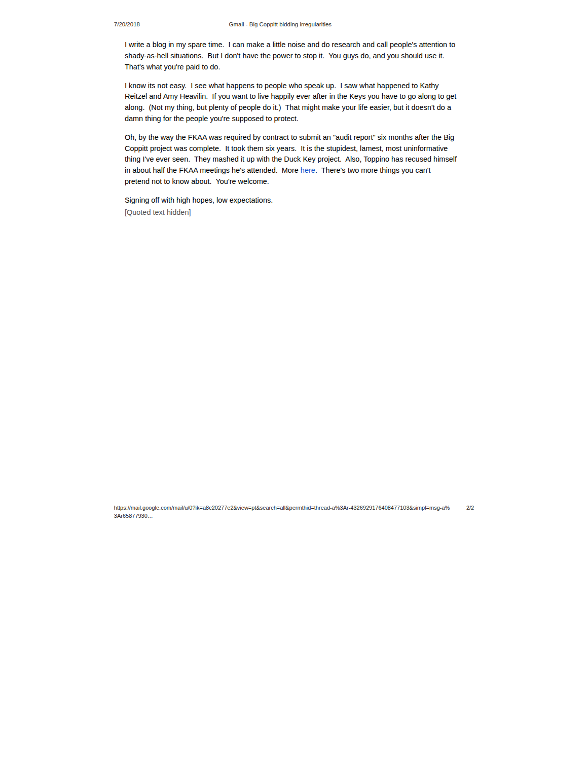7/20/2018 Gmail - Big Coppitt bidding irregularities
I write a blog in my spare time. I can make a little noise and do research and call people's attention to shady-as-hell situations. But I don't have the power to stop it. You guys do, and you should use it. That's what you're paid to do.
I know its not easy. I see what happens to people who speak up. I saw what happened to Kathy Reitzel and Amy Heavilin. If you want to live happily ever after in the Keys you have to go along to get along. (Not my thing, but plenty of people do it.) That might make your life easier, but it doesn't do a damn thing for the people you're supposed to protect.
Oh, by the way the FKAA was required by contract to submit an "audit report" six months after the Big Coppitt project was complete. It took them six years. It is the stupidest, lamest, most uninformative thing I've ever seen. They mashed it up with the Duck Key project. Also, Toppino has recused himself in about half the FKAA meetings he's attended. More here. There's two more things you can't pretend not to know about. You're welcome.
Signing off with high hopes, low expectations.
[Quoted text hidden]
https://mail.google.com/mail/u/0?ik=a8c20277e2&view=pt&search=all&permthid=thread-a%3Ar-4326929176408477103&simpl=msg-a%3Ar65877930… 2/2